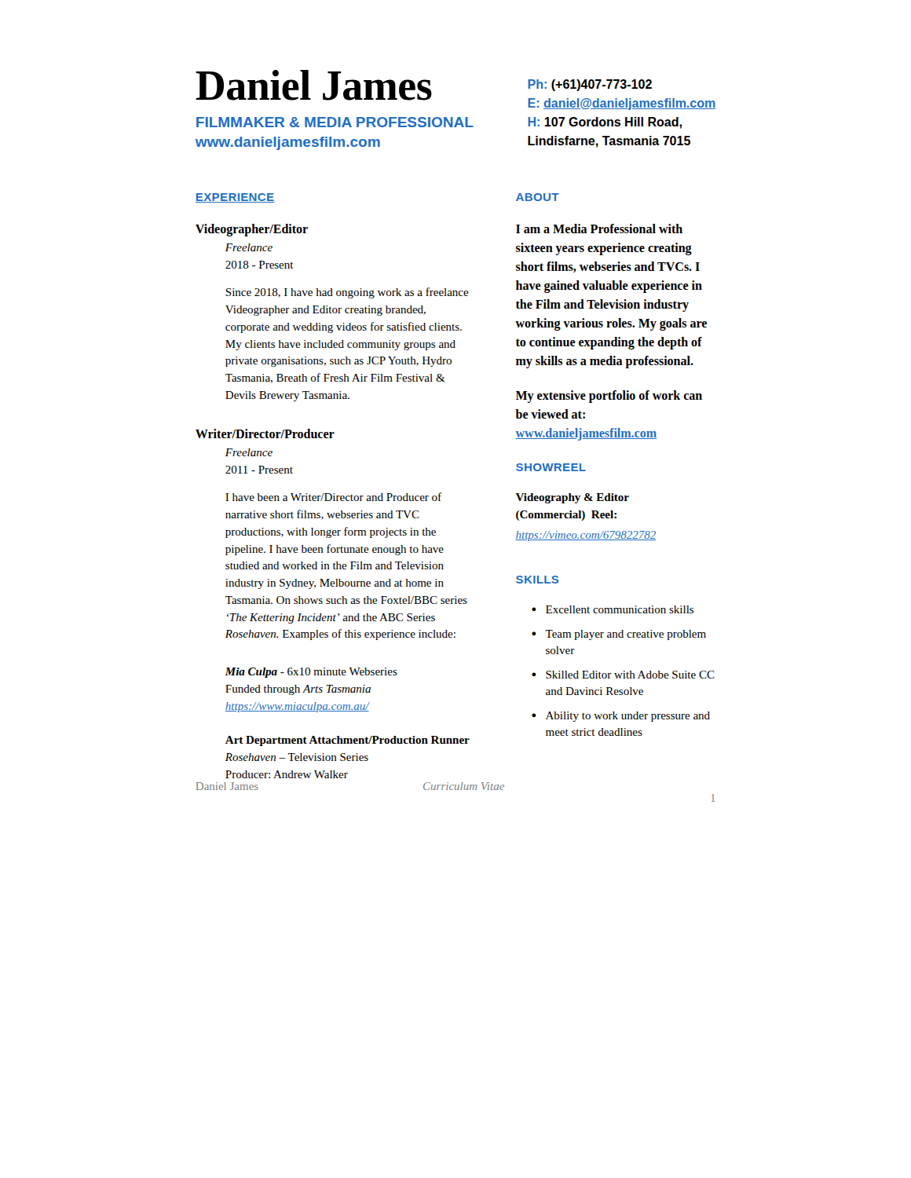Daniel James
FILMMAKER & MEDIA PROFESSIONAL
www.danieljamesfilm.com
Ph: (+61)407-773-102
E: daniel@danieljamesfilm.com
H: 107 Gordons Hill Road,
Lindisfarne, Tasmania 7015
EXPERIENCE
Videographer/Editor
Freelance 2018 - Present
Since 2018, I have had ongoing work as a freelance Videographer and Editor creating branded, corporate and wedding videos for satisfied clients. My clients have included community groups and private organisations, such as JCP Youth, Hydro Tasmania, Breath of Fresh Air Film Festival & Devils Brewery Tasmania.
Writer/Director/Producer
Freelance 2011 - Present
I have been a Writer/Director and Producer of narrative short films, webseries and TVC productions, with longer form projects in the pipeline. I have been fortunate enough to have studied and worked in the Film and Television industry in Sydney, Melbourne and at home in Tasmania. On shows such as the Foxtel/BBC series ‘The Kettering Incident’ and the ABC Series Rosehaven. Examples of this experience include:
Mia Culpa - 6x10 minute Webseries
Funded through Arts Tasmania https://www.miaculpa.com.au/
Art Department Attachment/Production Runner Rosehaven – Television Series
Producer: Andrew Walker
ABOUT
I am a Media Professional with sixteen years experience creating short films, webseries and TVCs. I have gained valuable experience in the Film and Television industry working various roles. My goals are to continue expanding the depth of my skills as a media professional.
My extensive portfolio of work can be viewed at:
www.danieljamesfilm.com
SHOWREEL
Videography & Editor
(Commercial) Reel:
https://vimeo.com/679822782
SKILLS
Excellent communication skills
Team player and creative problem solver
Skilled Editor with Adobe Suite CC and Davinci Resolve
Ability to work under pressure and meet strict deadlines
Daniel James Curriculum Vitae
1